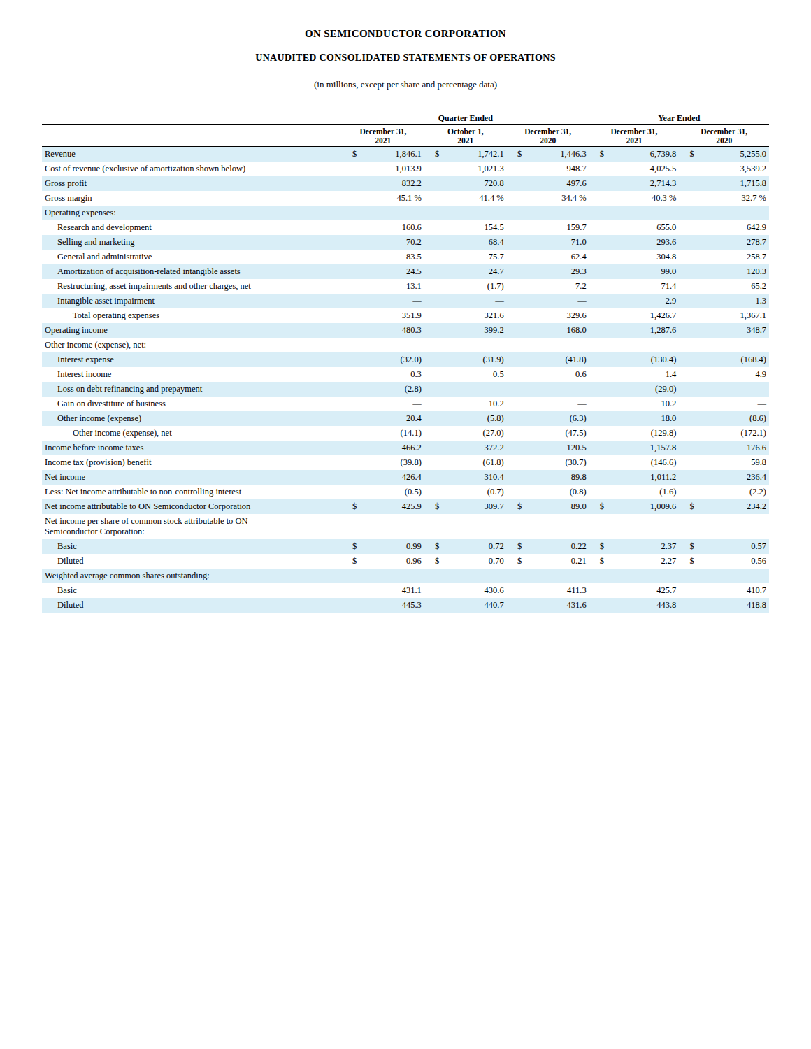ON SEMICONDUCTOR CORPORATION
UNAUDITED CONSOLIDATED STATEMENTS OF OPERATIONS
(in millions, except per share and percentage data)
| | Quarter Ended | Year Ended |
| --- | --- | --- |
| | December 31, 2021 | October 1, 2021 | December 31, 2020 | December 31, 2021 | December 31, 2020 |
| Revenue | $ | 1,846.1 | $ | 1,742.1 | $ | 1,446.3 | $ | 6,739.8 | $ | 5,255.0 |
| Cost of revenue (exclusive of amortization shown below) | | 1,013.9 | | 1,021.3 | | 948.7 | | 4,025.5 | | 3,539.2 |
| Gross profit | | 832.2 | | 720.8 | | 497.6 | | 2,714.3 | | 1,715.8 |
| Gross margin | | 45.1 % | | 41.4 % | | 34.4 % | | 40.3 % | | 32.7 % |
| Operating expenses: | | | | | | | | | | |
| Research and development | | 160.6 | | 154.5 | | 159.7 | | 655.0 | | 642.9 |
| Selling and marketing | | 70.2 | | 68.4 | | 71.0 | | 293.6 | | 278.7 |
| General and administrative | | 83.5 | | 75.7 | | 62.4 | | 304.8 | | 258.7 |
| Amortization of acquisition-related intangible assets | | 24.5 | | 24.7 | | 29.3 | | 99.0 | | 120.3 |
| Restructuring, asset impairments and other charges, net | | 13.1 | | (1.7) | | 7.2 | | 71.4 | | 65.2 |
| Intangible asset impairment | | — | | — | | — | | 2.9 | | 1.3 |
| Total operating expenses | | 351.9 | | 321.6 | | 329.6 | | 1,426.7 | | 1,367.1 |
| Operating income | | 480.3 | | 399.2 | | 168.0 | | 1,287.6 | | 348.7 |
| Other income (expense), net: | | | | | | | | | | |
| Interest expense | | (32.0) | | (31.9) | | (41.8) | | (130.4) | | (168.4) |
| Interest income | | 0.3 | | 0.5 | | 0.6 | | 1.4 | | 4.9 |
| Loss on debt refinancing and prepayment | | (2.8) | | — | | — | | (29.0) | | — |
| Gain on divestiture of business | | — | | 10.2 | | — | | 10.2 | | — |
| Other income (expense) | | 20.4 | | (5.8) | | (6.3) | | 18.0 | | (8.6) |
| Other income (expense), net | | (14.1) | | (27.0) | | (47.5) | | (129.8) | | (172.1) |
| Income before income taxes | | 466.2 | | 372.2 | | 120.5 | | 1,157.8 | | 176.6 |
| Income tax (provision) benefit | | (39.8) | | (61.8) | | (30.7) | | (146.6) | | 59.8 |
| Net income | | 426.4 | | 310.4 | | 89.8 | | 1,011.2 | | 236.4 |
| Less: Net income attributable to non-controlling interest | | (0.5) | | (0.7) | | (0.8) | | (1.6) | | (2.2) |
| Net income attributable to ON Semiconductor Corporation | $ | 425.9 | $ | 309.7 | $ | 89.0 | $ | 1,009.6 | $ | 234.2 |
| Net income per share of common stock attributable to ON Semiconductor Corporation: | | | | | | | | | | |
| Basic | $ | 0.99 | $ | 0.72 | $ | 0.22 | $ | 2.37 | $ | 0.57 |
| Diluted | $ | 0.96 | $ | 0.70 | $ | 0.21 | $ | 2.27 | $ | 0.56 |
| Weighted average common shares outstanding: | | | | | | | | | | |
| Basic | | 431.1 | | 430.6 | | 411.3 | | 425.7 | | 410.7 |
| Diluted | | 445.3 | | 440.7 | | 431.6 | | 443.8 | | 418.8 |